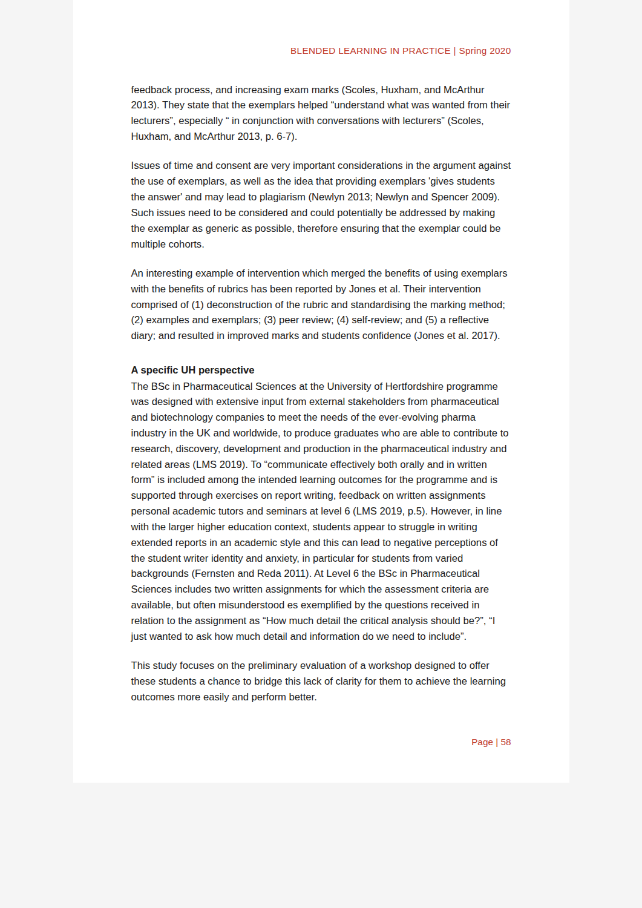Blended Learning in Practice | Spring 2020
feedback process, and increasing exam marks (Scoles, Huxham, and McArthur 2013). They state that the exemplars helped “understand what was wanted from their lecturers”, especially “ in conjunction with conversations with lecturers” (Scoles, Huxham, and McArthur 2013, p. 6-7).
Issues of time and consent are very important considerations in the argument against the use of exemplars, as well as the idea that providing exemplars 'gives students the answer' and may lead to plagiarism (Newlyn 2013; Newlyn and Spencer 2009). Such issues need to be considered and could potentially be addressed by making the exemplar as generic as possible, therefore ensuring that the exemplar could be multiple cohorts.
An interesting example of intervention which merged the benefits of using exemplars with the benefits of rubrics has been reported by Jones et al. Their intervention comprised of (1) deconstruction of the rubric and standardising the marking method; (2) examples and exemplars; (3) peer review; (4) self-review; and (5) a reflective diary; and resulted in improved marks and students confidence (Jones et al. 2017).
A specific UH perspective
The BSc in Pharmaceutical Sciences at the University of Hertfordshire programme was designed with extensive input from external stakeholders from pharmaceutical and biotechnology companies to meet the needs of the ever-evolving pharma industry in the UK and worldwide, to produce graduates who are able to contribute to research, discovery, development and production in the pharmaceutical industry and related areas (LMS 2019). To “communicate effectively both orally and in written form” is included among the intended learning outcomes for the programme and is supported through exercises on report writing, feedback on written assignments personal academic tutors and seminars at level 6 (LMS 2019, p.5). However, in line with the larger higher education context, students appear to struggle in writing extended reports in an academic style and this can lead to negative perceptions of the student writer identity and anxiety, in particular for students from varied backgrounds (Fernsten and Reda 2011). At Level 6 the BSc in Pharmaceutical Sciences includes two written assignments for which the assessment criteria are available, but often misunderstood es exemplified by the questions received in relation to the assignment as “How much detail the critical analysis should be?”, “I just wanted to ask how much detail and information do we need to include”.
This study focuses on the preliminary evaluation of a workshop designed to offer these students a chance to bridge this lack of clarity for them to achieve the learning outcomes more easily and perform better.
Page | 58